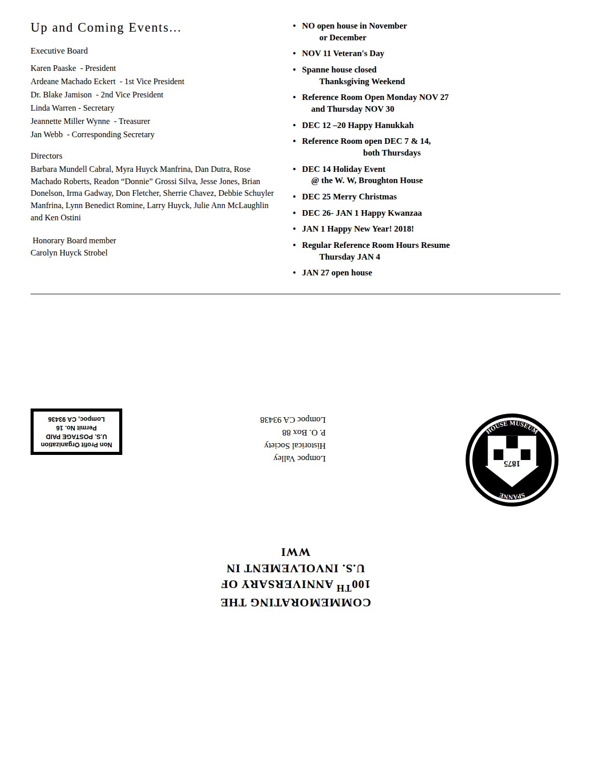Up and Coming Events...
Executive Board
Karen Paaske - President
Ardeane Machado Eckert - 1st Vice President
Dr. Blake Jamison - 2nd Vice President
Linda Warren - Secretary
Jeannette Miller Wynne - Treasurer
Jan Webb - Corresponding Secretary
Directors
Barbara Mundell Cabral, Myra Huyck Manfrina, Dan Dutra, Rose Machado Roberts, Readon “Donnie” Grossi Silva, Jesse Jones, Brian Donelson, Irma Gadway, Don Fletcher, Sherrie Chavez, Debbie Schuyler Manfrina, Lynn Benedict Romine, Larry Huyck, Julie Ann McLaughlin and Ken Ostini
Honorary Board member
Carolyn Huyck Strobel
NO open house in Novemberor December
NOV 11 Veteran's Day
Spanne house closedThanksgiving Weekend
Reference Room Open Monday NOV 27and Thursday NOV 30
DEC 12 –20 Happy Hanukkah
Reference Room open DEC 7 & 14,both Thursdays
DEC 14 Holiday Event@ the W. W, Broughton House
DEC 25 Merry Christmas
DEC 26- JAN 1 Happy Kwanzaa
JAN 1 Happy New Year! 2018!
Regular Reference Room Hours ResumeThursday JAN 4
JAN 27 open house
COMMEMORATING THE
100TH ANNIVERSARY OF
U.S. INVOLVEMENT IN
WWI
1875 SPANNE HOUSE MUSEUM
Lompoc Valley
Historical Society
P. O. Box 88
Lompoc CA 93438
Non Profit Organization
U.S. POSTAGE PAID
Permit No. 16
Lompoc, CA 93436